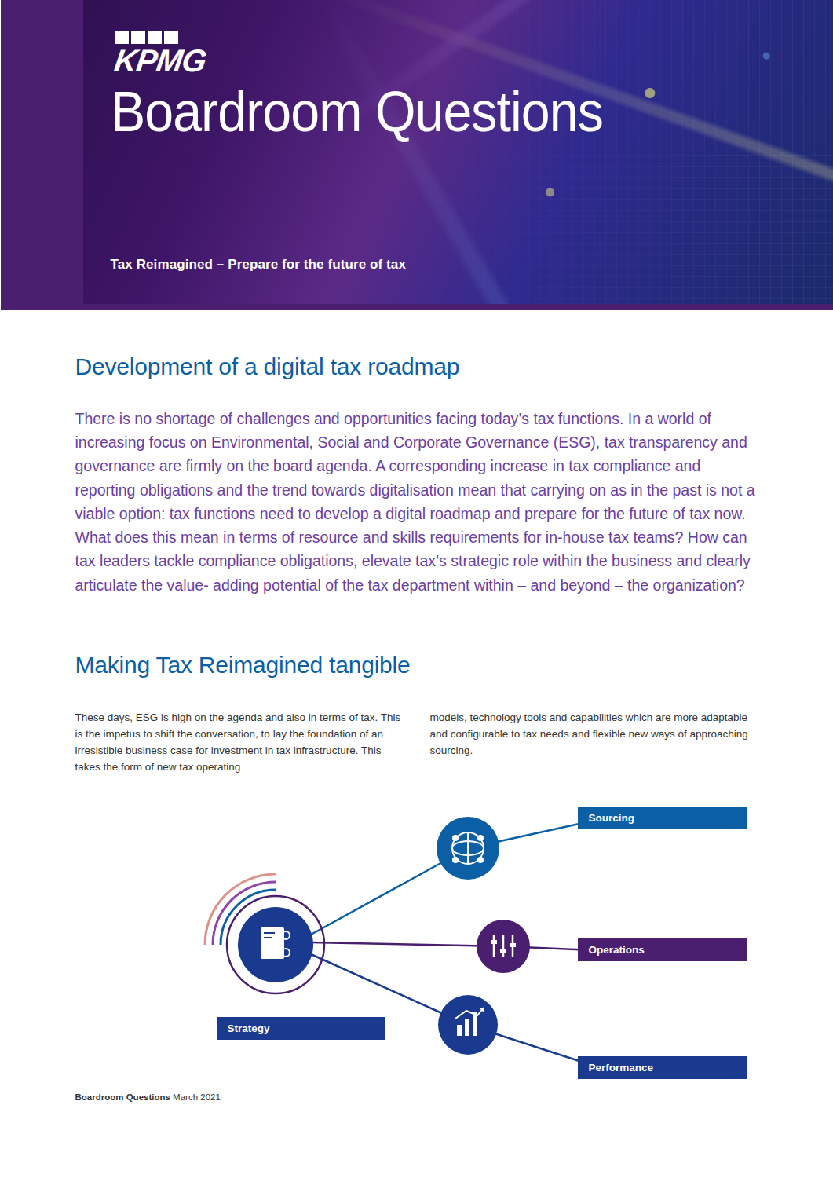KPMG
Boardroom Questions
Tax Reimagined – Prepare for the future of tax
Development of a digital tax roadmap
There is no shortage of challenges and opportunities facing today’s tax functions. In a world of increasing focus on Environmental, Social and Corporate Governance (ESG), tax transparency and governance are firmly on the board agenda. A corresponding increase in tax compliance and reporting obligations and the trend towards digitalisation mean that carrying on as in the past is not a viable option: tax functions need to develop a digital roadmap and prepare for the future of tax now. What does this mean in terms of resource and skills requirements for in-house tax teams? How can tax leaders tackle compliance obligations, elevate tax’s strategic role within the business and clearly articulate the value- adding potential of the tax department within – and beyond – the organization?
Making Tax Reimagined tangible
These days, ESG is high on the agenda and also in terms of tax. This is the impetus to shift the conversation, to lay the foundation of an irresistible business case for investment in tax infrastructure. This takes the form of new tax operating
models, technology tools and capabilities which are more adaptable and configurable to tax needs and flexible new ways of approaching sourcing.
Sourcing
Operations
Performance
Strategy
Boardroom Questions March 2021